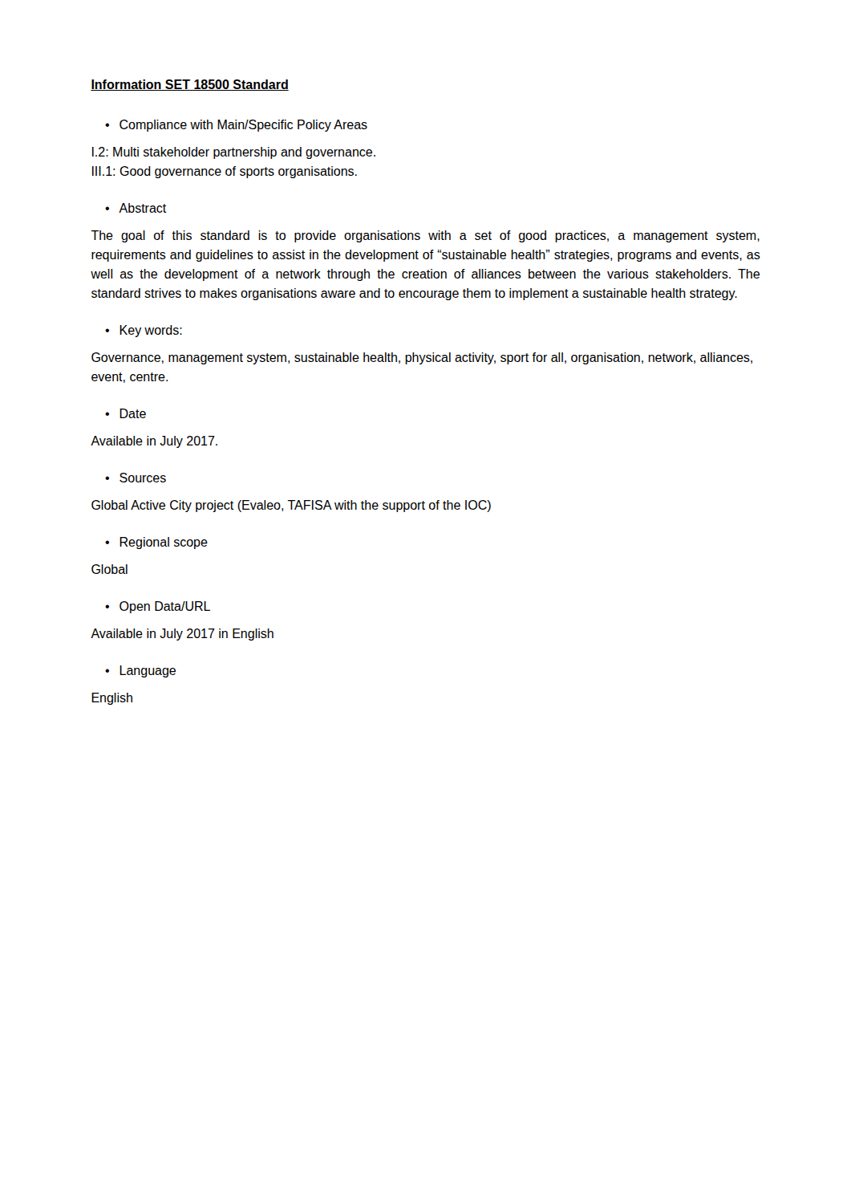Information SET 18500 Standard
Compliance with Main/Specific Policy Areas
I.2: Multi stakeholder partnership and governance.
III.1: Good governance of sports organisations.
Abstract
The goal of this standard is to provide organisations with a set of good practices, a management system, requirements and guidelines to assist in the development of “sustainable health” strategies, programs and events, as well as the development of a network through the creation of alliances between the various stakeholders. The standard strives to makes organisations aware and to encourage them to implement a sustainable health strategy.
Key words:
Governance, management system, sustainable health, physical activity, sport for all, organisation, network, alliances, event, centre.
Date
Available in July 2017.
Sources
Global Active City project (Evaleo, TAFISA with the support of the IOC)
Regional scope
Global
Open Data/URL
Available in July 2017 in English
Language
English